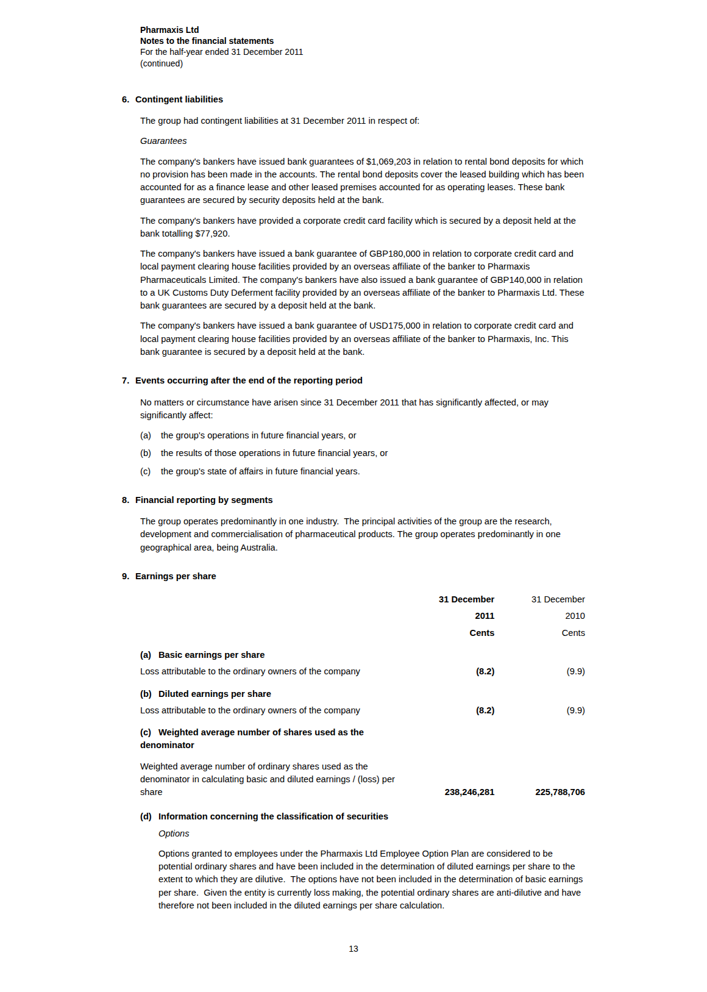Pharmaxis Ltd
Notes to the financial statements
For the half-year ended 31 December 2011
(continued)
6. Contingent liabilities
The group had contingent liabilities at 31 December 2011 in respect of:
Guarantees
The company's bankers have issued bank guarantees of $1,069,203 in relation to rental bond deposits for which no provision has been made in the accounts. The rental bond deposits cover the leased building which has been accounted for as a finance lease and other leased premises accounted for as operating leases. These bank guarantees are secured by security deposits held at the bank.
The company's bankers have provided a corporate credit card facility which is secured by a deposit held at the bank totalling $77,920.
The company's bankers have issued a bank guarantee of GBP180,000 in relation to corporate credit card and local payment clearing house facilities provided by an overseas affiliate of the banker to Pharmaxis Pharmaceuticals Limited. The company's bankers have also issued a bank guarantee of GBP140,000 in relation to a UK Customs Duty Deferment facility provided by an overseas affiliate of the banker to Pharmaxis Ltd. These bank guarantees are secured by a deposit held at the bank.
The company's bankers have issued a bank guarantee of USD175,000 in relation to corporate credit card and local payment clearing house facilities provided by an overseas affiliate of the banker to Pharmaxis, Inc. This bank guarantee is secured by a deposit held at the bank.
7. Events occurring after the end of the reporting period
No matters or circumstance have arisen since 31 December 2011 that has significantly affected, or may significantly affect:
(a) the group's operations in future financial years, or
(b) the results of those operations in future financial years, or
(c) the group's state of affairs in future financial years.
8. Financial reporting by segments
The group operates predominantly in one industry. The principal activities of the group are the research, development and commercialisation of pharmaceutical products. The group operates predominantly in one geographical area, being Australia.
9. Earnings per share
| | 31 December | 31 December |
| | 2011 | 2010 |
| | Cents | Cents |
| (a) Basic earnings per share | | |
| Loss attributable to the ordinary owners of the company | (8.2) | (9.9) |
| (b) Diluted earnings per share | | |
| Loss attributable to the ordinary owners of the company | (8.2) | (9.9) |
| (c) Weighted average number of shares used as the denominator | | |
| Weighted average number of ordinary shares used as the denominator in calculating basic and diluted earnings / (loss) per share | 238,246,281 | 225,788,706 |
(d) Information concerning the classification of securities
Options
Options granted to employees under the Pharmaxis Ltd Employee Option Plan are considered to be potential ordinary shares and have been included in the determination of diluted earnings per share to the extent to which they are dilutive. The options have not been included in the determination of basic earnings per share. Given the entity is currently loss making, the potential ordinary shares are anti-dilutive and have therefore not been included in the diluted earnings per share calculation.
13